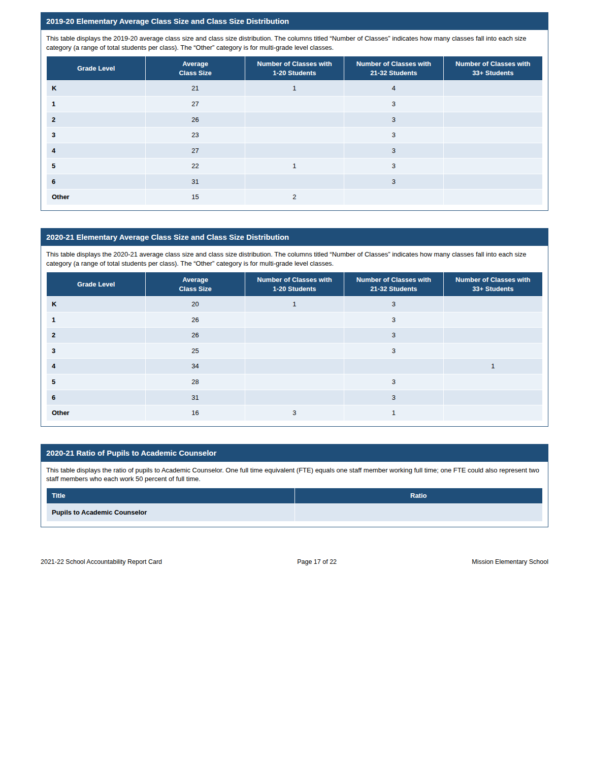2019-20 Elementary Average Class Size and Class Size Distribution
This table displays the 2019-20 average class size and class size distribution. The columns titled “Number of Classes” indicates how many classes fall into each size category (a range of total students per class). The “Other” category is for multi-grade level classes.
| Grade Level | Average Class Size | Number of Classes with 1-20 Students | Number of Classes with 21-32 Students | Number of Classes with 33+ Students |
| --- | --- | --- | --- | --- |
| K | 21 | 1 | 4 | |
| 1 | 27 | | 3 | |
| 2 | 26 | | 3 | |
| 3 | 23 | | 3 | |
| 4 | 27 | | 3 | |
| 5 | 22 | 1 | 3 | |
| 6 | 31 | | 3 | |
| Other | 15 | 2 | | |
2020-21 Elementary Average Class Size and Class Size Distribution
This table displays the 2020-21 average class size and class size distribution. The columns titled “Number of Classes” indicates how many classes fall into each size category (a range of total students per class). The “Other” category is for multi-grade level classes.
| Grade Level | Average Class Size | Number of Classes with 1-20 Students | Number of Classes with 21-32 Students | Number of Classes with 33+ Students |
| --- | --- | --- | --- | --- |
| K | 20 | 1 | 3 | |
| 1 | 26 | | 3 | |
| 2 | 26 | | 3 | |
| 3 | 25 | | 3 | |
| 4 | 34 | | | 1 |
| 5 | 28 | | 3 | |
| 6 | 31 | | 3 | |
| Other | 16 | 3 | 1 | |
2020-21 Ratio of Pupils to Academic Counselor
This table displays the ratio of pupils to Academic Counselor. One full time equivalent (FTE) equals one staff member working full time; one FTE could also represent two staff members who each work 50 percent of full time.
| Title | Ratio |
| --- | --- |
| Pupils to Academic Counselor | |
2021-22 School Accountability Report Card
Page 17 of 22
Mission Elementary School